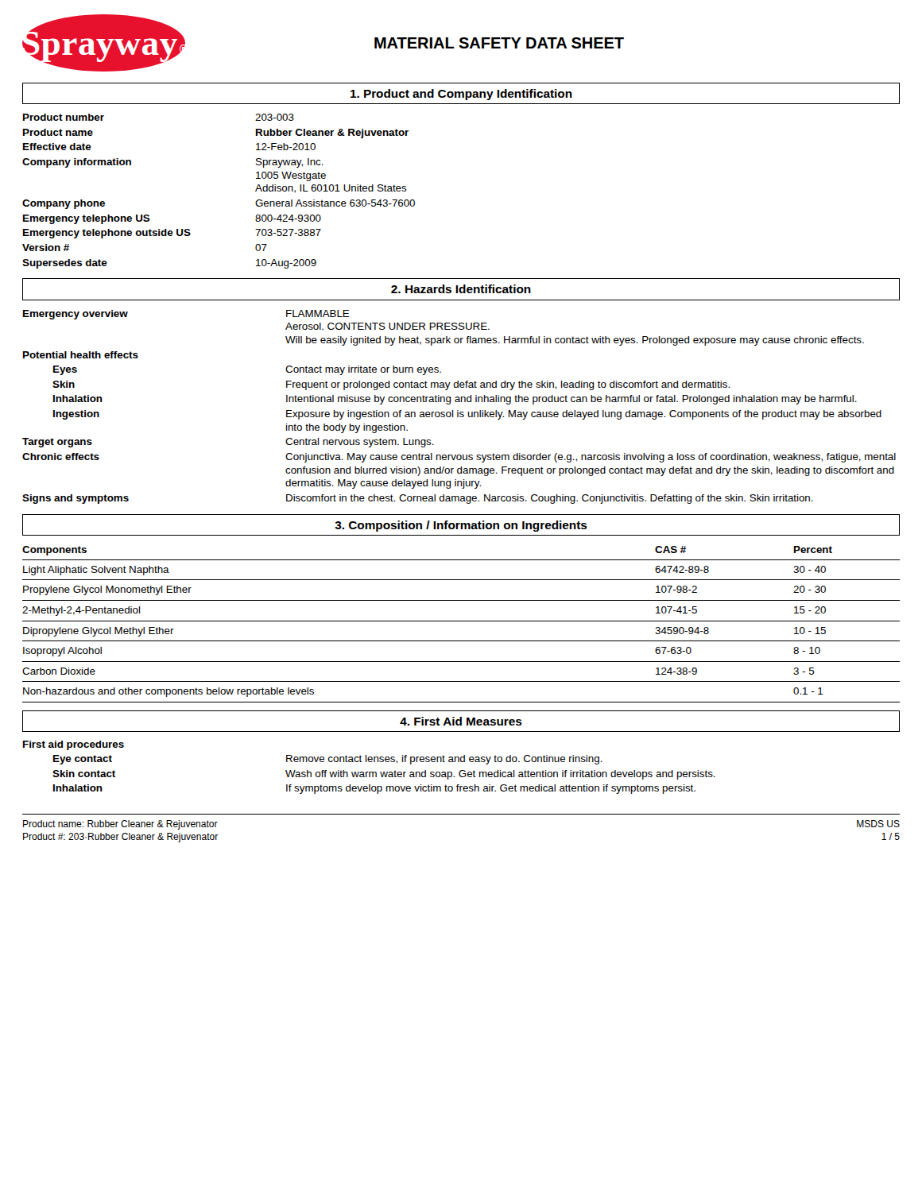Sprayway®
MATERIAL SAFETY DATA SHEET
1. Product and Company Identification
| Product number | 203-003 |
| Product name | Rubber Cleaner & Rejuvenator |
| Effective date | 12-Feb-2010 |
| Company information | Sprayway, Inc. 1005 Westgate Addison, IL 60101 United States |
| Company phone | General Assistance 630-543-7600 |
| Emergency telephone US | 800-424-9300 |
| Emergency telephone outside US | 703-527-3887 |
| Version # | 07 |
| Supersedes date | 10-Aug-2009 |
2. Hazards Identification
| Emergency overview | FLAMMABLE Aerosol. CONTENTS UNDER PRESSURE. Will be easily ignited by heat, spark or flames. Harmful in contact with eyes. Prolonged exposure may cause chronic effects. |
| Potential health effects | |
| Eyes | Contact may irritate or burn eyes. |
| Skin | Frequent or prolonged contact may defat and dry the skin, leading to discomfort and dermatitis. |
| Inhalation | Intentional misuse by concentrating and inhaling the product can be harmful or fatal. Prolonged inhalation may be harmful. |
| Ingestion | Exposure by ingestion of an aerosol is unlikely. May cause delayed lung damage. Components of the product may be absorbed into the body by ingestion. |
| Target organs | Central nervous system. Lungs. |
| Chronic effects | Conjunctiva. May cause central nervous system disorder (e.g., narcosis involving a loss of coordination, weakness, fatigue, mental confusion and blurred vision) and/or damage. Frequent or prolonged contact may defat and dry the skin, leading to discomfort and dermatitis. May cause delayed lung injury. |
| Signs and symptoms | Discomfort in the chest. Corneal damage. Narcosis. Coughing. Conjunctivitis. Defatting of the skin. Skin irritation. |
3. Composition / Information on Ingredients
| Components | CAS # | Percent |
| --- | --- | --- |
| Light Aliphatic Solvent Naphtha | 64742-89-8 | 30 - 40 |
| Propylene Glycol Monomethyl Ether | 107-98-2 | 20 - 30 |
| 2-Methyl-2,4-Pentanediol | 107-41-5 | 15 - 20 |
| Dipropylene Glycol Methyl Ether | 34590-94-8 | 10 - 15 |
| Isopropyl Alcohol | 67-63-0 | 8 - 10 |
| Carbon Dioxide | 124-38-9 | 3 - 5 |
| Non-hazardous and other components below reportable levels | | 0.1 - 1 |
4. First Aid Measures
First aid procedures
| Eye contact | Remove contact lenses, if present and easy to do. Continue rinsing. |
| Skin contact | Wash off with warm water and soap. Get medical attention if irritation develops and persists. |
| Inhalation | If symptoms develop move victim to fresh air. Get medical attention if symptoms persist. |
Product name: Rubber Cleaner & Rejuvenator
Product #: 203·Rubber Cleaner & Rejuvenator
MSDS US
1 / 5